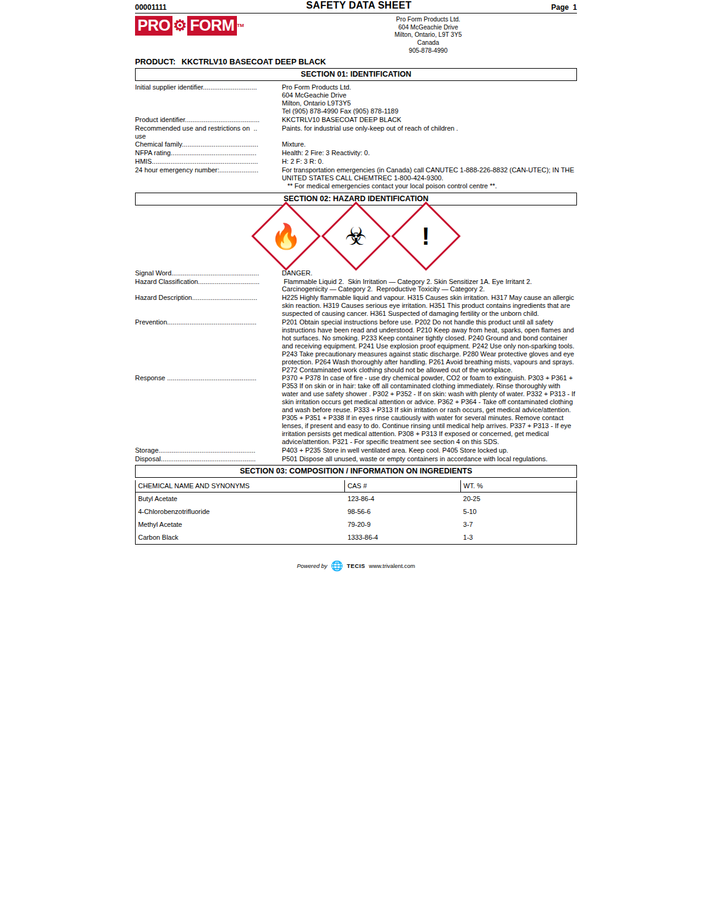00001111
SAFETY DATA SHEET
Page 1
PRO⚙FORM TM
Pro Form Products Ltd.
604 McGeachie Drive
Milton, Ontario, L9T 3Y5
Canada
905-878-4990
PRODUCT: KKCTRLV10 BASECOAT DEEP BLACK
SECTION 01: IDENTIFICATION
| Initial supplier identifier ............................. | Pro Form Products Ltd. 604 McGeachie Drive Milton, Ontario L9T3Y5 Tel (905) 878-4990 Fax (905) 878-1189 |
| Product identifier ........................................ | KKCTRLV10 BASECOAT DEEP BLACK |
| Recommended use and restrictions on .. use | Paints. for industrial use only-keep out of reach of children . |
| Chemical family ......................................... | Mixture. |
| NFPA rating .............................................. | Health: 2 Fire: 3 Reactivity: 0. |
| HMIS ......................................................... | H: 2 F: 3 R: 0. |
| 24 hour emergency number: ..................... | For transportation emergencies (in Canada) call CANUTEC 1-888-226-8832 (CAN-UTEC); IN THE UNITED STATES CALL CHEMTREC 1-800-424-9300. ** For medical emergencies contact your local poison control centre **. |
SECTION 02: HAZARD IDENTIFICATION
🔥
☣
!
| Signal Word ............................................... | DANGER. |
| Hazard Classification ................................. | Flammable Liquid 2. Skin Irritation — Category 2. Skin Sensitizer 1A. Eye Irritant 2. Carcinogenicity — Category 2. Reproductive Toxicity — Category 2. |
| Hazard Description ................................... | H225 Highly flammable liquid and vapour. H315 Causes skin irritation. H317 May cause an allergic skin reaction. H319 Causes serious eye irritation. H351 This product contains ingredients that are suspected of causing cancer. H361 Suspected of damaging fertility or the unborn child. |
| Prevention ................................................ | P201 Obtain special instructions before use. P202 Do not handle this product until all safety instructions have been read and understood. P210 Keep away from heat, sparks, open flames and hot surfaces. No smoking. P233 Keep container tightly closed. P240 Ground and bond container and receiving equipment. P241 Use explosion proof equipment. P242 Use only non-sparking tools. P243 Take precautionary measures against static discharge. P280 Wear protective gloves and eye protection. P264 Wash thoroughly after handling. P261 Avoid breathing mists, vapours and sprays. P272 Contaminated work clothing should not be allowed out of the workplace. |
| Response ................................................ | P370 + P378 In case of fire - use dry chemical powder, CO2 or foam to extinguish. P303 + P361 + P353 If on skin or in hair: take off all contaminated clothing immediately. Rinse thoroughly with water and use safety shower . P302 + P352 - If on skin: wash with plenty of water. P332 + P313 - If skin irritation occurs get medical attention or advice. P362 + P364 - Take off contaminated clothing and wash before reuse. P333 + P313 If skin irritation or rash occurs, get medical advice/attention. P305 + P351 + P338 If in eyes rinse cautiously with water for several minutes. Remove contact lenses, if present and easy to do. Continue rinsing until medical help arrives. P337 + P313 - If eye irritation persists get medical attention. P308 + P313 If exposed or concerned, get medical advice/attention. P321 - For specific treatment see section 4 on this SDS. |
| Storage .................................................... | P403 + P235 Store in well ventilated area. Keep cool. P405 Store locked up. |
| Disposal ................................................... | P501 Dispose all unused, waste or empty containers in accordance with local regulations. |
SECTION 03: COMPOSITION / INFORMATION ON INGREDIENTS
CHEMICAL NAME AND SYNONYMS
CAS #
WT. %
Butyl Acetate
123-86-4
20-25
4-Chlorobenzotrifluoride
98-56-6
5-10
Methyl Acetate
79-20-9
3-7
Carbon Black
1333-86-4
1-3
Powered by 🌐 TECIS www.trivalent.com